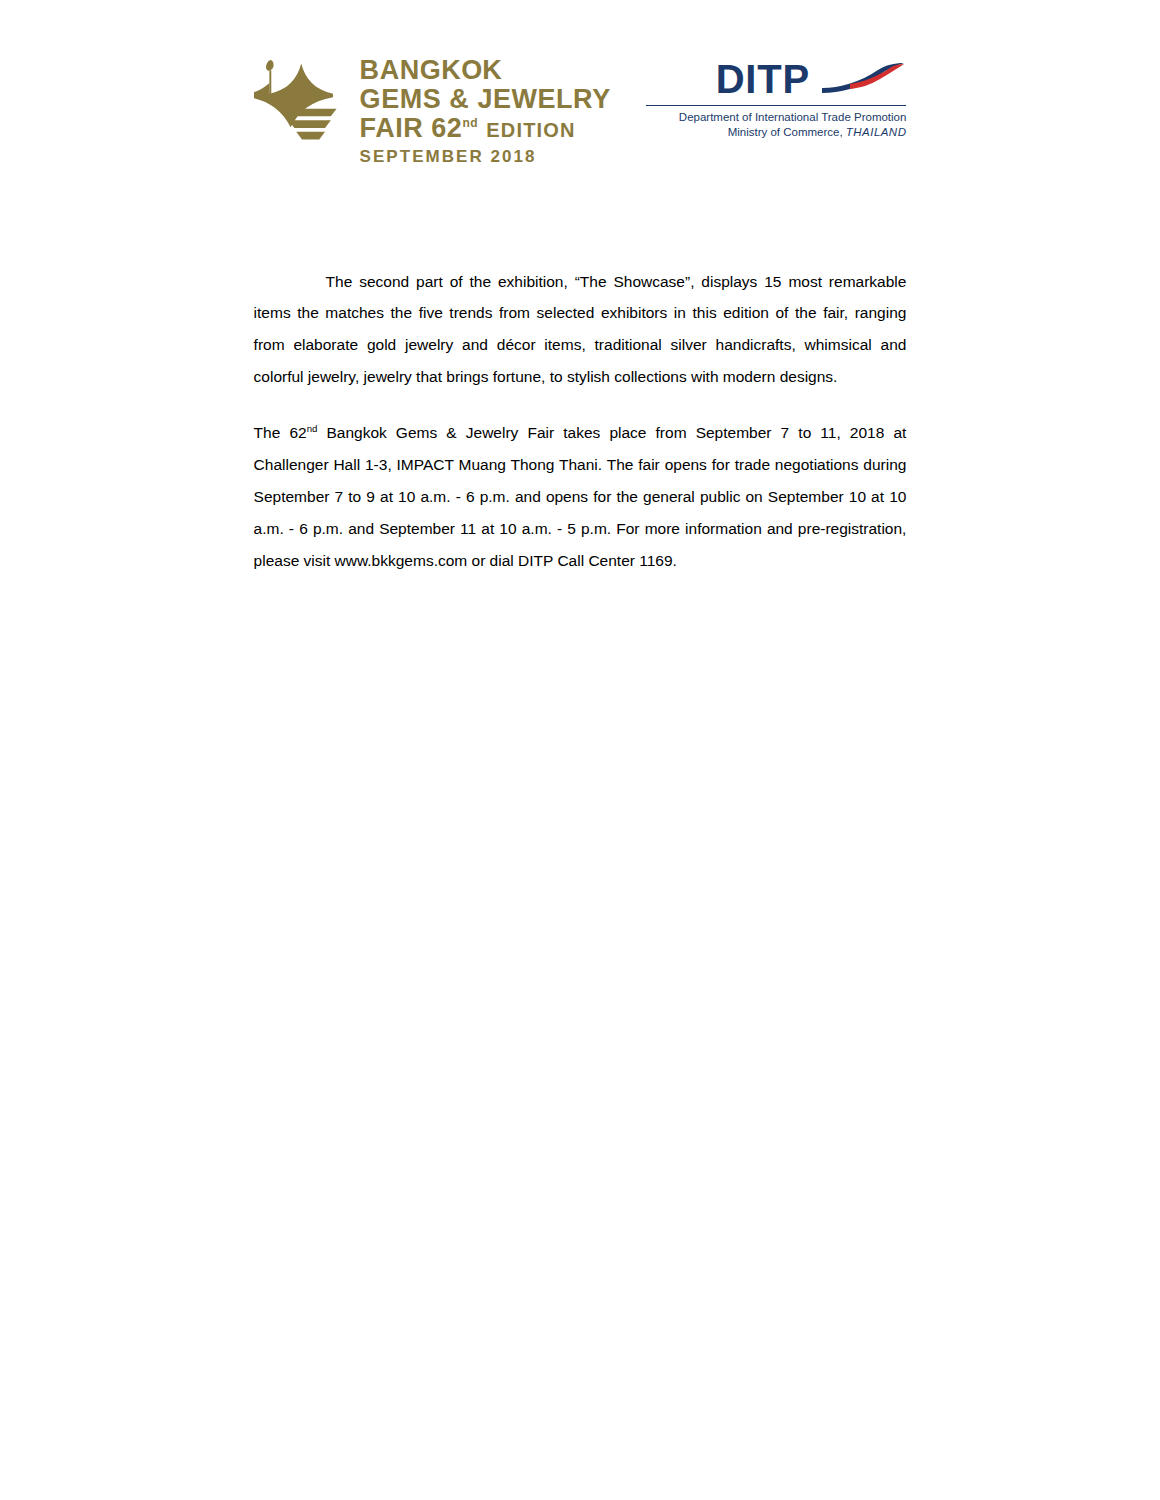BANGKOK GEMS & JEWELRY FAIR 62nd EDITION SEPTEMBER 2018
DITP
Department of International Trade Promotion
Ministry of Commerce, THAILAND
The second part of the exhibition, “The Showcase”, displays 15 most remarkable items the matches the five trends from selected exhibitors in this edition of the fair, ranging from elaborate gold jewelry and décor items, traditional silver handicrafts, whimsical and colorful jewelry, jewelry that brings fortune, to stylish collections with modern designs.
The 62nd Bangkok Gems & Jewelry Fair takes place from September 7 to 11, 2018 at Challenger Hall 1-3, IMPACT Muang Thong Thani. The fair opens for trade negotiations during September 7 to 9 at 10 a.m. - 6 p.m. and opens for the general public on September 10 at 10 a.m. - 6 p.m. and September 11 at 10 a.m. - 5 p.m. For more information and pre-registration, please visit www.bkkgems.com or dial DITP Call Center 1169.